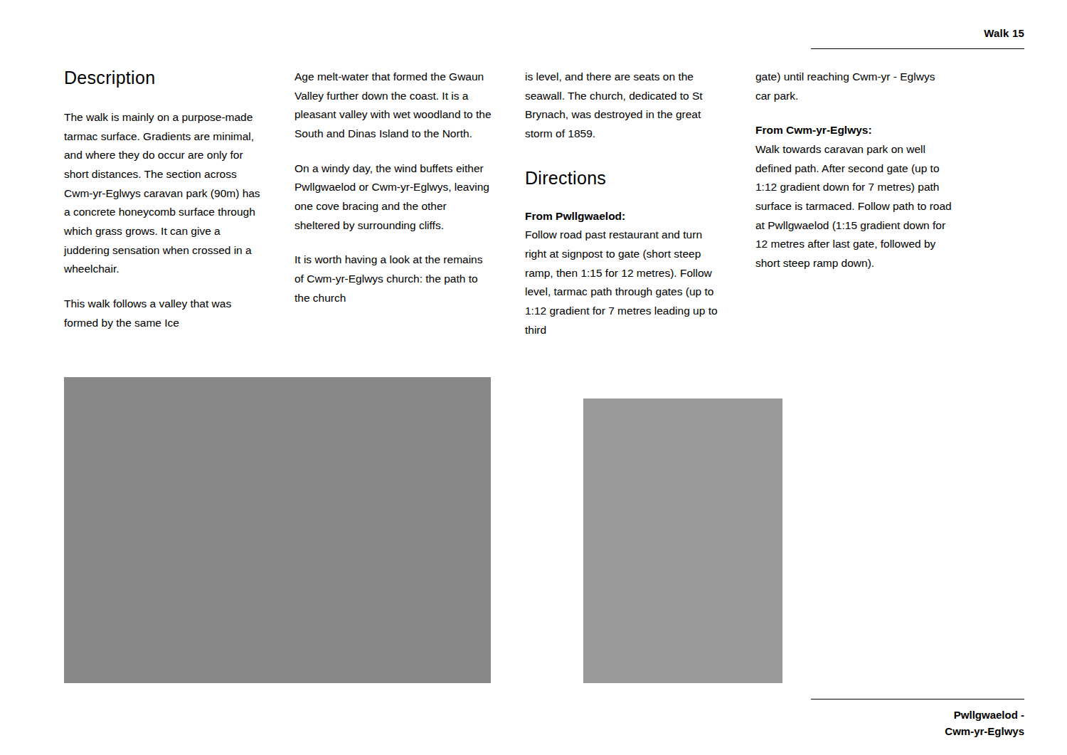Walk 15
Description
The walk is mainly on a purpose-made tarmac surface. Gradients are minimal, and where they do occur are only for short distances. The section across Cwm-yr-Eglwys caravan park (90m) has a concrete honeycomb surface through which grass grows. It can give a juddering sensation when crossed in a wheelchair.
This walk follows a valley that was formed by the same Ice
Age melt-water that formed the Gwaun Valley further down the coast. It is a pleasant valley with wet woodland to the South and Dinas Island to the North.
On a windy day, the wind buffets either Pwllgwaelod or Cwm-yr-Eglwys, leaving one cove bracing and the other sheltered by surrounding cliffs.
It is worth having a look at the remains of Cwm-yr-Eglwys church: the path to the church
is level, and there are seats on the seawall. The church, dedicated to St Brynach, was destroyed in the great storm of 1859.
Directions
From Pwllgwaelod:
Follow road past restaurant and turn right at signpost to gate (short steep ramp, then 1:15 for 12 metres). Follow level, tarmac path through gates (up to 1:12 gradient for 7 metres leading up to third
gate) until reaching Cwm-yr - Eglwys car park.
From Cwm-yr-Eglwys:
Walk towards caravan park on well defined path. After second gate (up to 1:12 gradient down for 7 metres) path surface is tarmaced. Follow path to road at Pwllgwaelod (1:15 gradient down for 12 metres after last gate, followed by short steep ramp down).
Pwllgwaelod -
Cwm-yr-Eglwys